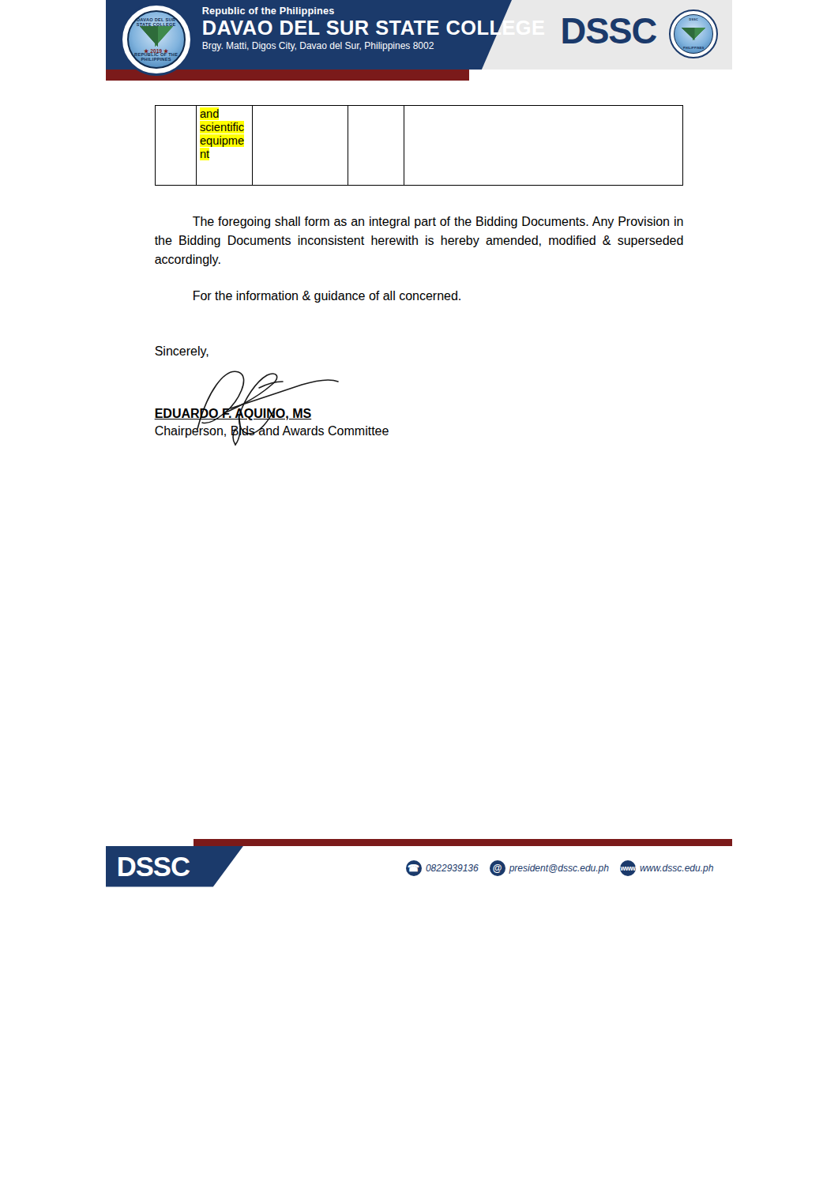DAVAO DEL SUR STATE COLLEGE
★ 2019 ★
REPUBLIC OF THE PHILIPPINES
Republic of the Philippines
DAVAO DEL SUR STATE COLLEGE
Brgy. Matti, Digos City, Davao del Sur, Philippines 8002
DSSC
DSSC
PHILIPPINES
| | and scientific equipment | | | |
The foregoing shall form as an integral part of the Bidding Documents. Any Provision in the Bidding Documents inconsistent herewith is hereby amended, modified & superseded accordingly.
For the information & guidance of all concerned.
Sincerely,
EDUARDO F. AQUINO, MS
Chairperson, Bids and Awards Committee
DSSC
☎ 0822939136
@ president@dssc.edu.ph
www www.dssc.edu.ph